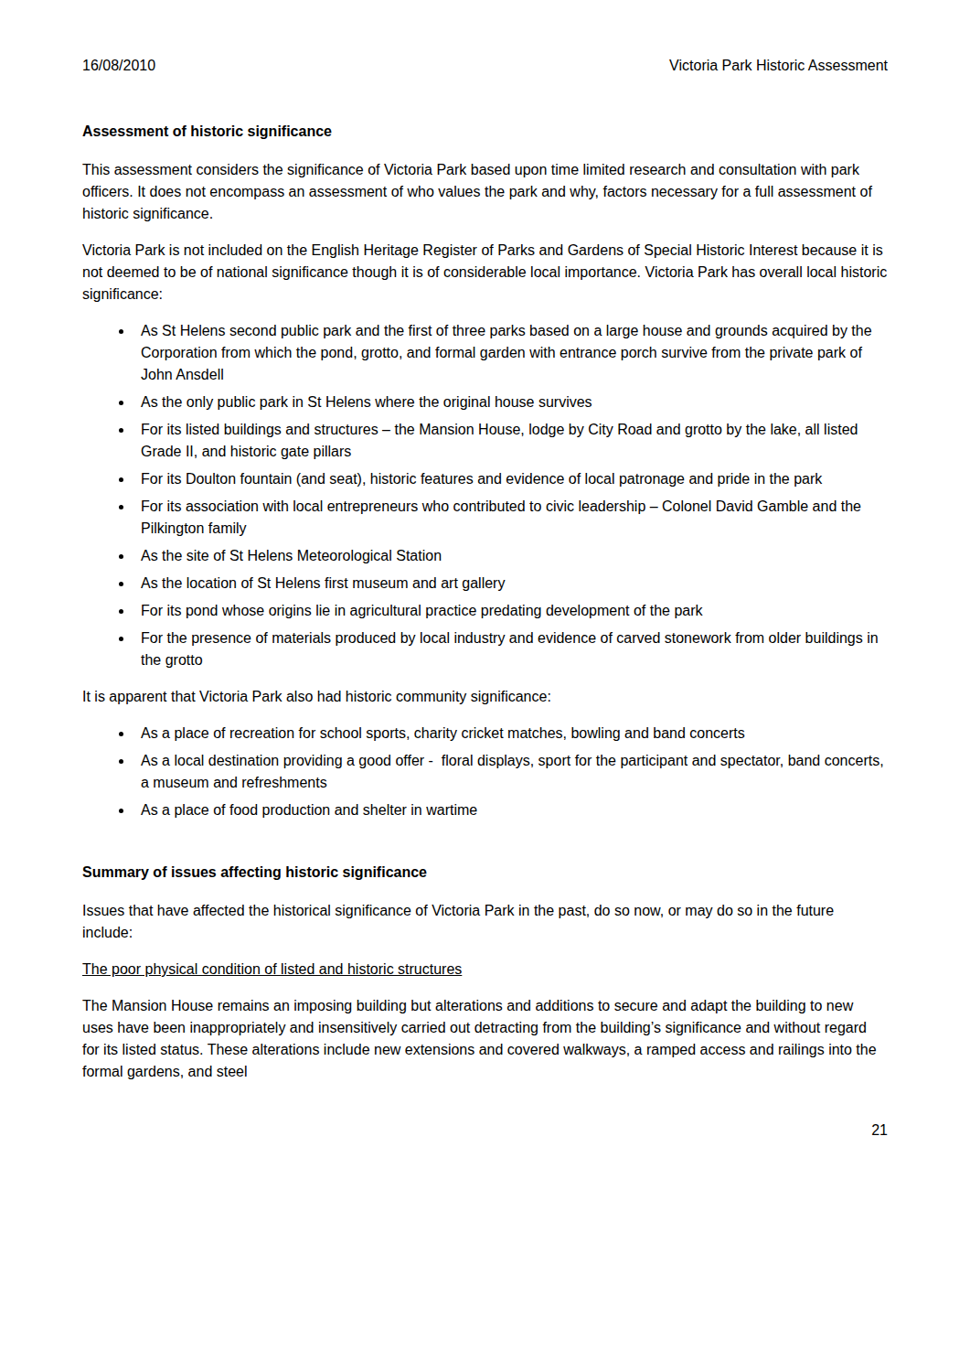16/08/2010
Victoria Park Historic Assessment
Assessment of historic significance
This assessment considers the significance of Victoria Park based upon time limited research and consultation with park officers. It does not encompass an assessment of who values the park and why, factors necessary for a full assessment of historic significance.
Victoria Park is not included on the English Heritage Register of Parks and Gardens of Special Historic Interest because it is not deemed to be of national significance though it is of considerable local importance. Victoria Park has overall local historic significance:
As St Helens second public park and the first of three parks based on a large house and grounds acquired by the Corporation from which the pond, grotto, and formal garden with entrance porch survive from the private park of John Ansdell
As the only public park in St Helens where the original house survives
For its listed buildings and structures – the Mansion House, lodge by City Road and grotto by the lake, all listed Grade II, and historic gate pillars
For its Doulton fountain (and seat), historic features and evidence of local patronage and pride in the park
For its association with local entrepreneurs who contributed to civic leadership – Colonel David Gamble and the Pilkington family
As the site of St Helens Meteorological Station
As the location of St Helens first museum and art gallery
For its pond whose origins lie in agricultural practice predating development of the park
For the presence of materials produced by local industry and evidence of carved stonework from older buildings in the grotto
It is apparent that Victoria Park also had historic community significance:
As a place of recreation for school sports, charity cricket matches, bowling and band concerts
As a local destination providing a good offer - floral displays, sport for the participant and spectator, band concerts, a museum and refreshments
As a place of food production and shelter in wartime
Summary of issues affecting historic significance
Issues that have affected the historical significance of Victoria Park in the past, do so now, or may do so in the future include:
The poor physical condition of listed and historic structures
The Mansion House remains an imposing building but alterations and additions to secure and adapt the building to new uses have been inappropriately and insensitively carried out detracting from the building’s significance and without regard for its listed status. These alterations include new extensions and covered walkways, a ramped access and railings into the formal gardens, and steel
21